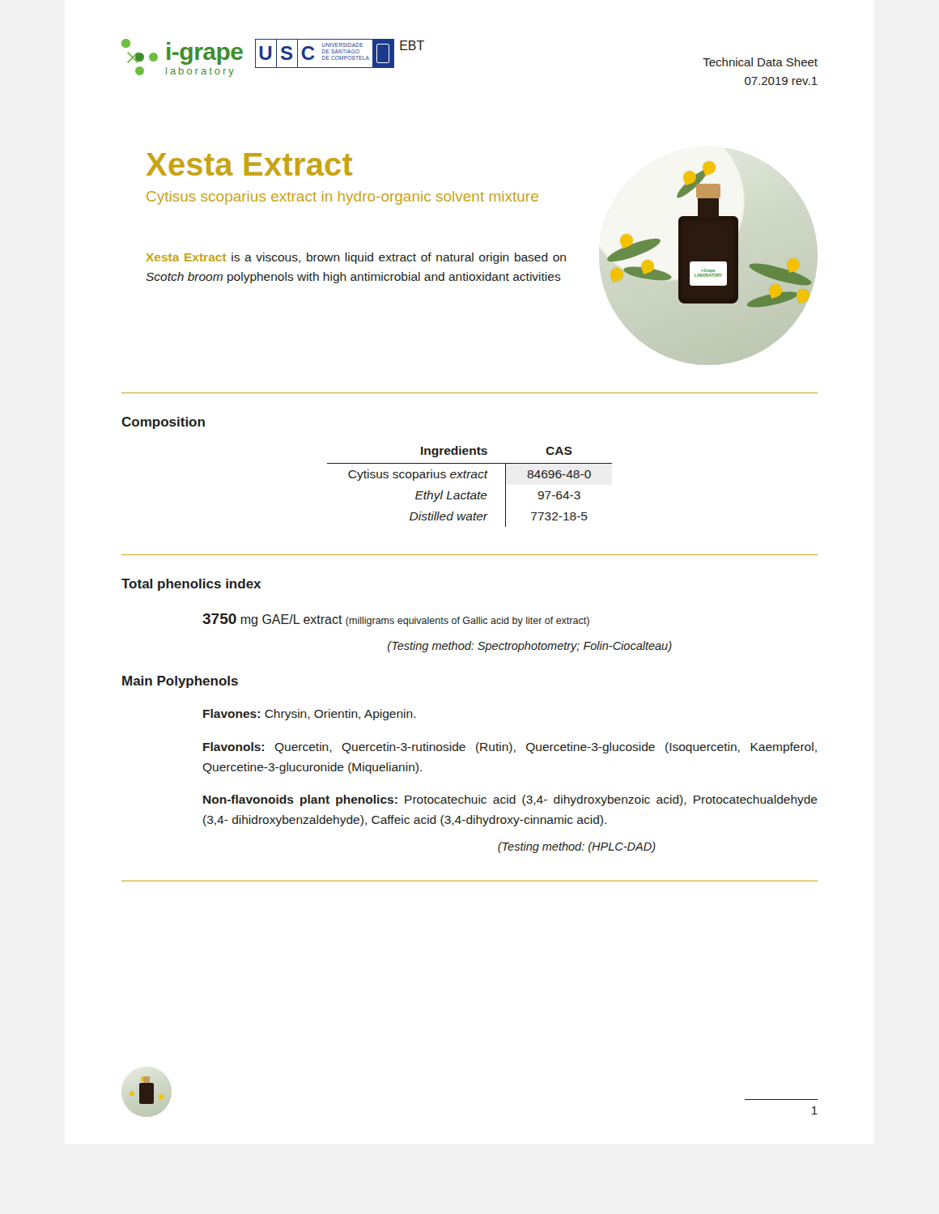i-grape
laboratory
U
S
C
Universidade
de Santiago
de Compostela
EBT
Technical Data Sheet
07.2019 rev.1
Xesta Extract
Cytisus scoparius extract in hydro-organic solvent mixture
Xesta Extract is a viscous, brown liquid extract of natural origin based on Scotch broom polyphenols with high antimicrobial and antioxidant activities
i-Grape
LABORATORY
Composition
| Ingredients | CAS |
| --- | --- |
| Cytisus scoparius extract | 84696-48-0 |
| Ethyl Lactate | 97-64-3 |
| Distilled water | 7732-18-5 |
Total phenolics index
3750 mg GAE/L extract (milligrams equivalents of Gallic acid by liter of extract)
(Testing method: Spectrophotometry; Folin-Ciocalteau)
Main Polyphenols
Flavones: Chrysin, Orientin, Apigenin.
Flavonols: Quercetin, Quercetin-3-rutinoside (Rutin), Quercetine-3-glucoside (Isoquercetin, Kaempferol, Quercetine-3-glucuronide (Miquelianin).
Non-flavonoids plant phenolics: Protocatechuic acid (3,4- dihydroxybenzoic acid), Protocatechualdehyde (3,4- dihidroxybenzaldehyde), Caffeic acid (3,4-dihydroxy-cinnamic acid).
(Testing method: (HPLC-DAD)
1